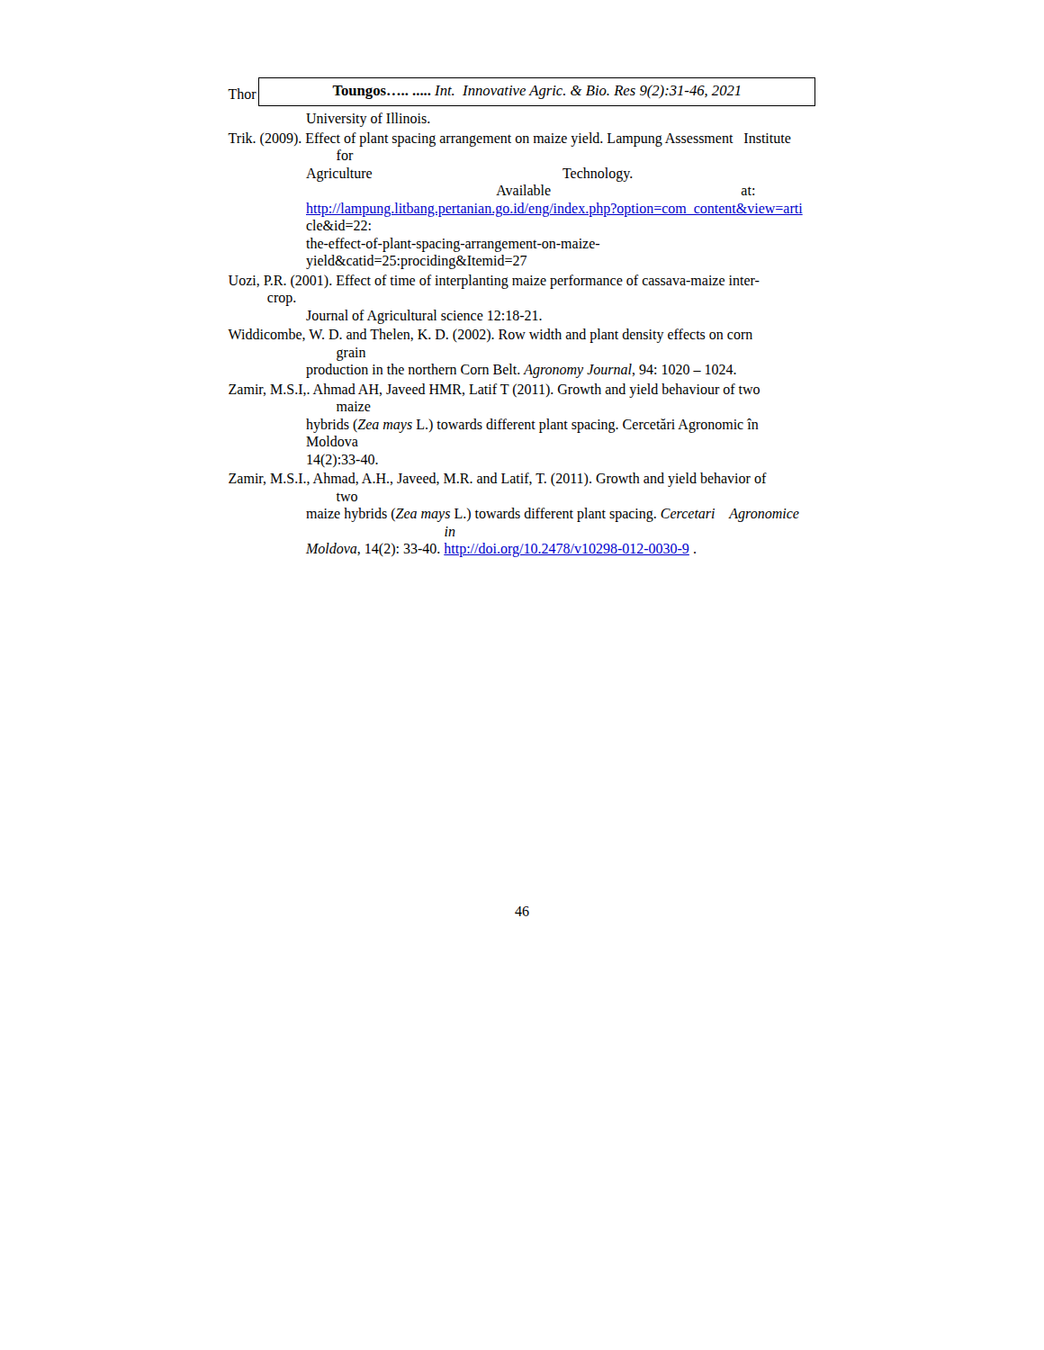Thor
Toungos….. ..... Int. Innovative Agric. & Bio. Res 9(2):31-46, 2021
University of Illinois.
Trik. (2009). Effect of plant spacing arrangement on maize yield. Lampung Assessment Institute for Agriculture Technology. Available at: http://lampung.litbang.pertanian.go.id/eng/index.php?option=com_content&view=article&id=22: the-effect-of-plant-spacing-arrangement-on-maize- yield&catid=25:prociding&Itemid=27
Uozi, P.R. (2001). Effect of time of interplanting maize performance of cassava-maize inter- crop. Journal of Agricultural science 12:18-21.
Widdicombe, W. D. and Thelen, K. D. (2002). Row width and plant density effects on corn grain production in the northern Corn Belt. Agronomy Journal, 94: 1020 – 1024.
Zamir, M.S.I,. Ahmad AH, Javeed HMR, Latif T (2011). Growth and yield behaviour of two maize hybrids (Zea mays L.) towards different plant spacing. Cercetări Agronomic în Moldova 14(2):33-40.
Zamir, M.S.I., Ahmad, A.H., Javeed, M.R. and Latif, T. (2011). Growth and yield behavior of two maize hybrids (Zea mays L.) towards different plant spacing. Cercetari Agronomice in Moldova, 14(2): 33-40. http://doi.org/10.2478/v10298-012-0030-9 .
46